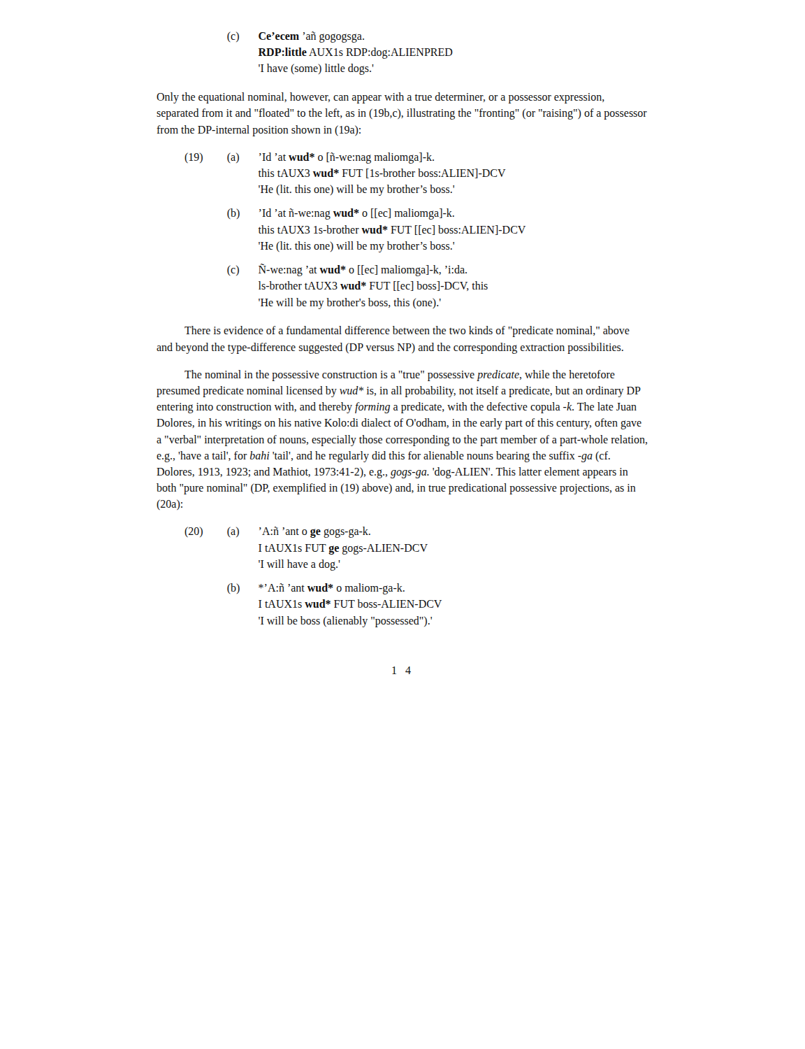| | (c) | Ce’ecem ’añ gogogsga. RDP:little AUX1s RDP:dog:ALIENPRED 'I have (some) little dogs.' |
Only the equational nominal, however, can appear with a true determiner, or a possessor expression, separated from it and "floated" to the left, as in (19b,c), illustrating the "fronting" (or "raising") of a possessor from the DP-internal position shown in (19a):
| (19) | (a) | ’Id ’at wud* o [ñ-we:nag maliomga]-k. this tAUX3 wud* FUT [1s-brother boss:ALIEN]-DCV 'He (lit. this one) will be my brother’s boss.' |
| | (b) | ’Id ’at ñ-we:nag wud* o [[ec] maliomga]-k. this tAUX3 1s-brother wud* FUT [[ec] boss:ALIEN]-DCV 'He (lit. this one) will be my brother’s boss.' |
| | (c) | Ñ-we:nag ’at wud* o [[ec] maliomga]-k, ’i:da. ls-brother tAUX3 wud* FUT [[ec] boss]-DCV, this 'He will be my brother's boss, this (one).' |
There is evidence of a fundamental difference between the two kinds of "predicate nominal," above and beyond the type-difference suggested (DP versus NP) and the corresponding extraction possibilities.
The nominal in the possessive construction is a "true" possessive predicate, while the heretofore presumed predicate nominal licensed by wud* is, in all probability, not itself a predicate, but an ordinary DP entering into construction with, and thereby forming a predicate, with the defective copula -k. The late Juan Dolores, in his writings on his native Kolo:di dialect of O'odham, in the early part of this century, often gave a "verbal" interpretation of nouns, especially those corresponding to the part member of a part-whole relation, e.g., 'have a tail', for bahi 'tail', and he regularly did this for alienable nouns bearing the suffix -ga (cf. Dolores, 1913, 1923; and Mathiot, 1973:41-2), e.g., gogs-ga. 'dog-ALIEN'. This latter element appears in both "pure nominal" (DP, exemplified in (19) above) and, in true predicational possessive projections, as in (20a):
| (20) | (a) | ’A:ñ ’ant o ge gogs-ga-k. I tAUX1s FUT ge gogs-ALIEN-DCV 'I will have a dog.' |
| | (b) | *’A:ñ ’ant wud* o maliom-ga-k. I tAUX1s wud* FUT boss-ALIEN-DCV 'I will be boss (alienably "possessed").' |
1 4